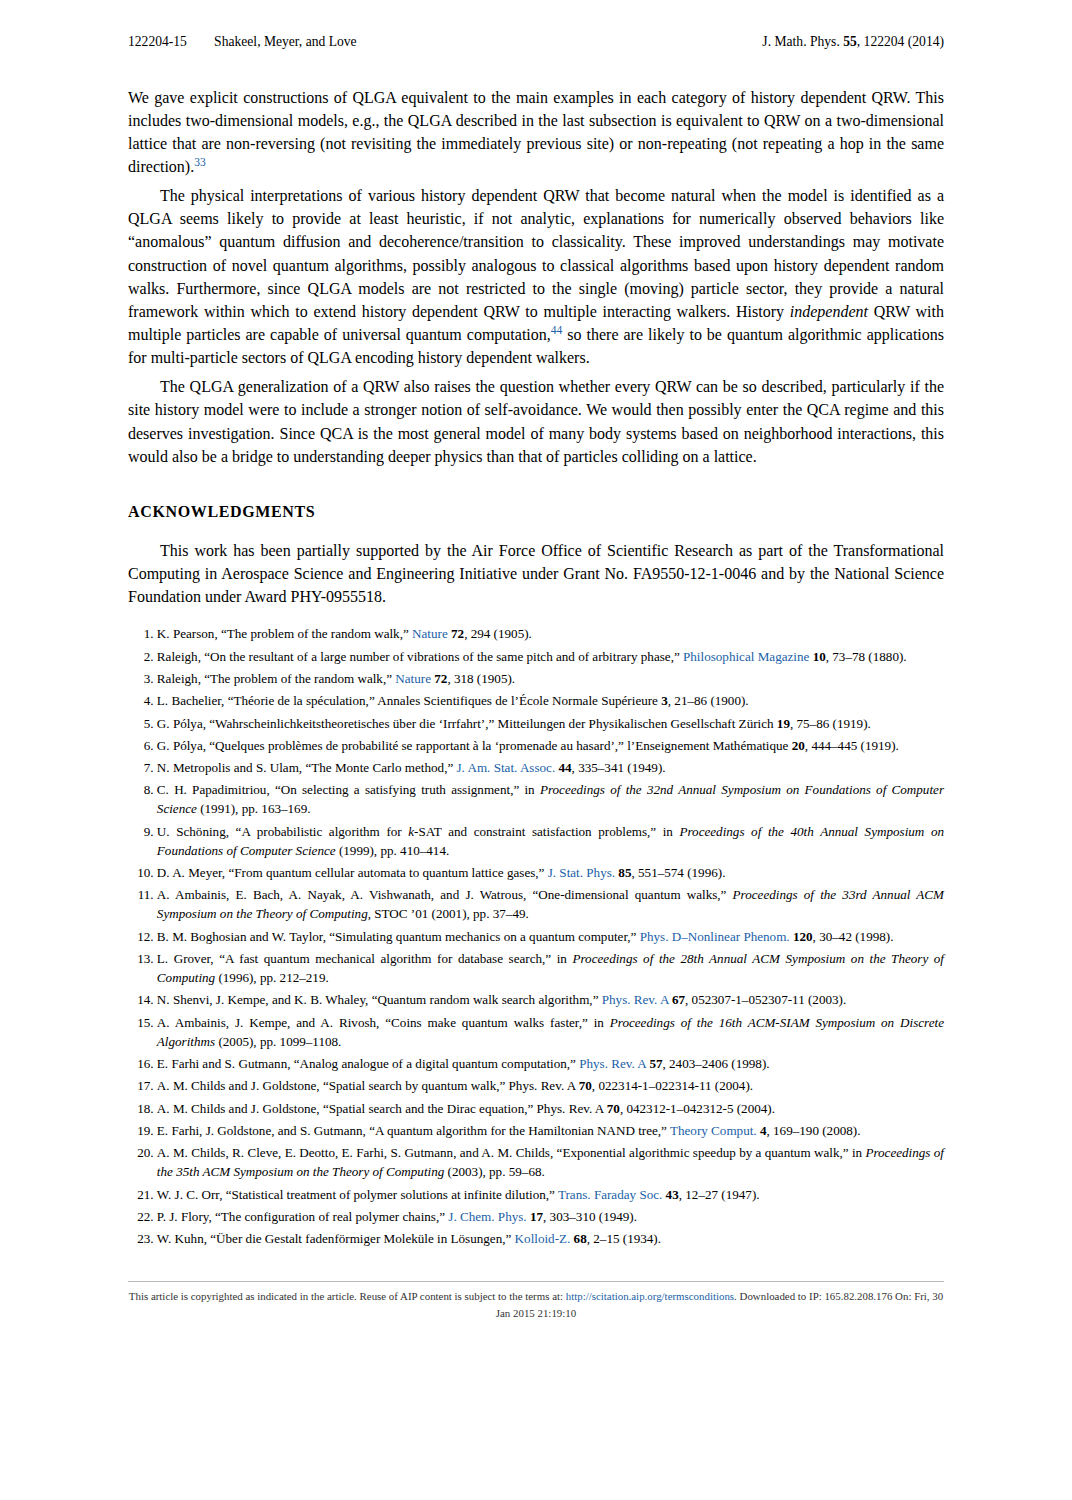122204-15 Shakeel, Meyer, and Love J. Math. Phys. 55, 122204 (2014)
We gave explicit constructions of QLGA equivalent to the main examples in each category of history dependent QRW. This includes two-dimensional models, e.g., the QLGA described in the last subsection is equivalent to QRW on a two-dimensional lattice that are non-reversing (not revisiting the immediately previous site) or non-repeating (not repeating a hop in the same direction).33
The physical interpretations of various history dependent QRW that become natural when the model is identified as a QLGA seems likely to provide at least heuristic, if not analytic, explanations for numerically observed behaviors like “anomalous” quantum diffusion and decoherence/transition to classicality. These improved understandings may motivate construction of novel quantum algorithms, possibly analogous to classical algorithms based upon history dependent random walks. Furthermore, since QLGA models are not restricted to the single (moving) particle sector, they provide a natural framework within which to extend history dependent QRW to multiple interacting walkers. History independent QRW with multiple particles are capable of universal quantum computation,44 so there are likely to be quantum algorithmic applications for multi-particle sectors of QLGA encoding history dependent walkers.
The QLGA generalization of a QRW also raises the question whether every QRW can be so described, particularly if the site history model were to include a stronger notion of self-avoidance. We would then possibly enter the QCA regime and this deserves investigation. Since QCA is the most general model of many body systems based on neighborhood interactions, this would also be a bridge to understanding deeper physics than that of particles colliding on a lattice.
ACKNOWLEDGMENTS
This work has been partially supported by the Air Force Office of Scientific Research as part of the Transformational Computing in Aerospace Science and Engineering Initiative under Grant No. FA9550-12-1-0046 and by the National Science Foundation under Award PHY-0955518.
K. Pearson, “The problem of the random walk,” Nature 72, 294 (1905).
Raleigh, “On the resultant of a large number of vibrations of the same pitch and of arbitrary phase,” Philosophical Magazine 10, 73–78 (1880).
Raleigh, “The problem of the random walk,” Nature 72, 318 (1905).
L. Bachelier, “Théorie de la spéculation,” Annales Scientifiques de l’École Normale Supérieure 3, 21–86 (1900).
G. Pólya, “Wahrscheinlichkeitstheoretisches über die ‘Irrfahrt’,” Mitteilungen der Physikalischen Gesellschaft Zürich 19, 75–86 (1919).
G. Pólya, “Quelques problèmes de probabilité se rapportant à la ‘promenade au hasard’,” l’Enseignement Mathématique 20, 444–445 (1919).
N. Metropolis and S. Ulam, “The Monte Carlo method,” J. Am. Stat. Assoc. 44, 335–341 (1949).
C. H. Papadimitriou, “On selecting a satisfying truth assignment,” in Proceedings of the 32nd Annual Symposium on Foundations of Computer Science (1991), pp. 163–169.
U. Schöning, “A probabilistic algorithm for k-SAT and constraint satisfaction problems,” in Proceedings of the 40th Annual Symposium on Foundations of Computer Science (1999), pp. 410–414.
D. A. Meyer, “From quantum cellular automata to quantum lattice gases,” J. Stat. Phys. 85, 551–574 (1996).
A. Ambainis, E. Bach, A. Nayak, A. Vishwanath, and J. Watrous, “One-dimensional quantum walks,” Proceedings of the 33rd Annual ACM Symposium on the Theory of Computing, STOC ’01 (2001), pp. 37–49.
B. M. Boghosian and W. Taylor, “Simulating quantum mechanics on a quantum computer,” Phys. D–Nonlinear Phenom. 120, 30–42 (1998).
L. Grover, “A fast quantum mechanical algorithm for database search,” in Proceedings of the 28th Annual ACM Symposium on the Theory of Computing (1996), pp. 212–219.
N. Shenvi, J. Kempe, and K. B. Whaley, “Quantum random walk search algorithm,” Phys. Rev. A 67, 052307-1–052307-11 (2003).
A. Ambainis, J. Kempe, and A. Rivosh, “Coins make quantum walks faster,” in Proceedings of the 16th ACM-SIAM Symposium on Discrete Algorithms (2005), pp. 1099–1108.
E. Farhi and S. Gutmann, “Analog analogue of a digital quantum computation,” Phys. Rev. A 57, 2403–2406 (1998).
A. M. Childs and J. Goldstone, “Spatial search by quantum walk,” Phys. Rev. A 70, 022314-1–022314-11 (2004).
A. M. Childs and J. Goldstone, “Spatial search and the Dirac equation,” Phys. Rev. A 70, 042312-1–042312-5 (2004).
E. Farhi, J. Goldstone, and S. Gutmann, “A quantum algorithm for the Hamiltonian NAND tree,” Theory Comput. 4, 169–190 (2008).
A. M. Childs, R. Cleve, E. Deotto, E. Farhi, S. Gutmann, and A. M. Childs, “Exponential algorithmic speedup by a quantum walk,” in Proceedings of the 35th ACM Symposium on the Theory of Computing (2003), pp. 59–68.
W. J. C. Orr, “Statistical treatment of polymer solutions at infinite dilution,” Trans. Faraday Soc. 43, 12–27 (1947).
P. J. Flory, “The configuration of real polymer chains,” J. Chem. Phys. 17, 303–310 (1949).
W. Kuhn, “Über die Gestalt fadenförmiger Moleküle in Lösungen,” Kolloid-Z. 68, 2–15 (1934).
This article is copyrighted as indicated in the article. Reuse of AIP content is subject to the terms at: http://scitation.aip.org/termsconditions. Downloaded to IP: 165.82.208.176 On: Fri, 30 Jan 2015 21:19:10